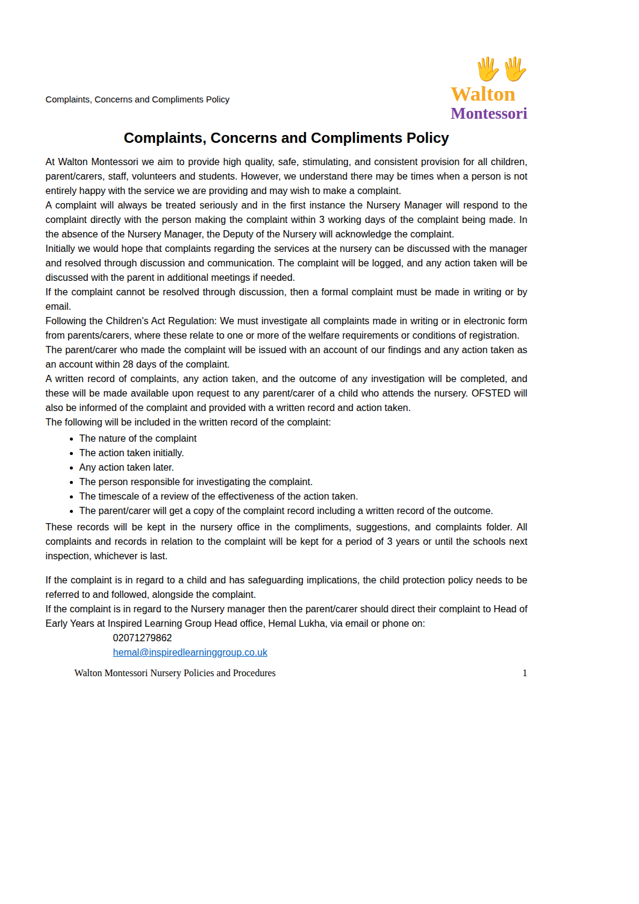Complaints, Concerns and Compliments Policy
🖐️🖐️
Walton
Montessori
Complaints, Concerns and Compliments Policy
At Walton Montessori we aim to provide high quality, safe, stimulating, and consistent provision for all children, parent/carers, staff, volunteers and students. However, we understand there may be times when a person is not entirely happy with the service we are providing and may wish to make a complaint.
A complaint will always be treated seriously and in the first instance the Nursery Manager will respond to the complaint directly with the person making the complaint within 3 working days of the complaint being made. In the absence of the Nursery Manager, the Deputy of the Nursery will acknowledge the complaint.
Initially we would hope that complaints regarding the services at the nursery can be discussed with the manager and resolved through discussion and communication. The complaint will be logged, and any action taken will be discussed with the parent in additional meetings if needed.
If the complaint cannot be resolved through discussion, then a formal complaint must be made in writing or by email.
Following the Children's Act Regulation: We must investigate all complaints made in writing or in electronic form from parents/carers, where these relate to one or more of the welfare requirements or conditions of registration.
The parent/carer who made the complaint will be issued with an account of our findings and any action taken as an account within 28 days of the complaint.
A written record of complaints, any action taken, and the outcome of any investigation will be completed, and these will be made available upon request to any parent/carer of a child who attends the nursery. OFSTED will also be informed of the complaint and provided with a written record and action taken.
The following will be included in the written record of the complaint:
The nature of the complaint
The action taken initially.
Any action taken later.
The person responsible for investigating the complaint.
The timescale of a review of the effectiveness of the action taken.
The parent/carer will get a copy of the complaint record including a written record of the outcome.
These records will be kept in the nursery office in the compliments, suggestions, and complaints folder. All complaints and records in relation to the complaint will be kept for a period of 3 years or until the schools next inspection, whichever is last.
If the complaint is in regard to a child and has safeguarding implications, the child protection policy needs to be referred to and followed, alongside the complaint.
If the complaint is in regard to the Nursery manager then the parent/carer should direct their complaint to Head of Early Years at Inspired Learning Group Head office, Hemal Lukha, via email or phone on:
02071279862
hemal@inspiredlearninggroup.co.uk
Walton Montessori Nursery Policies and Procedures 1